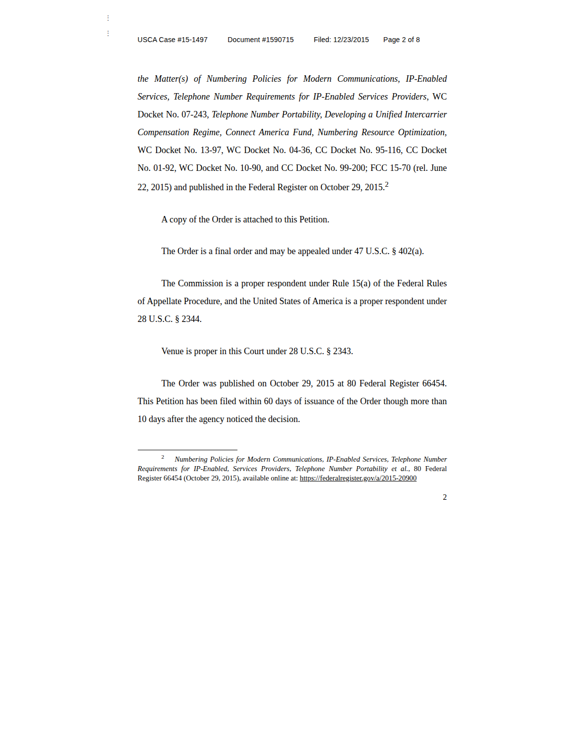⋮
⋮
USCA Case #15-1497 Document #1590715 Filed: 12/23/2015 Page 2 of 8
the Matter(s) of Numbering Policies for Modern Communications, IP-Enabled Services, Telephone Number Requirements for IP-Enabled Services Providers, WC Docket No. 07-243, Telephone Number Portability, Developing a Unified Intercarrier Compensation Regime, Connect America Fund, Numbering Resource Optimization, WC Docket No. 13-97, WC Docket No. 04-36, CC Docket No. 95-116, CC Docket No. 01-92, WC Docket No. 10-90, and CC Docket No. 99-200; FCC 15-70 (rel. June 22, 2015) and published in the Federal Register on October 29, 2015.2
A copy of the Order is attached to this Petition.
The Order is a final order and may be appealed under 47 U.S.C. § 402(a).
The Commission is a proper respondent under Rule 15(a) of the Federal Rules of Appellate Procedure, and the United States of America is a proper respondent under 28 U.S.C. § 2344.
Venue is proper in this Court under 28 U.S.C. § 2343.
The Order was published on October 29, 2015 at 80 Federal Register 66454. This Petition has been filed within 60 days of issuance of the Order though more than 10 days after the agency noticed the decision.
2 Numbering Policies for Modern Communications, IP-Enabled Services, Telephone Number Requirements for IP-Enabled, Services Providers, Telephone Number Portability et al., 80 Federal Register 66454 (October 29, 2015), available online at: https://federalregister.gov/a/2015-20900
2